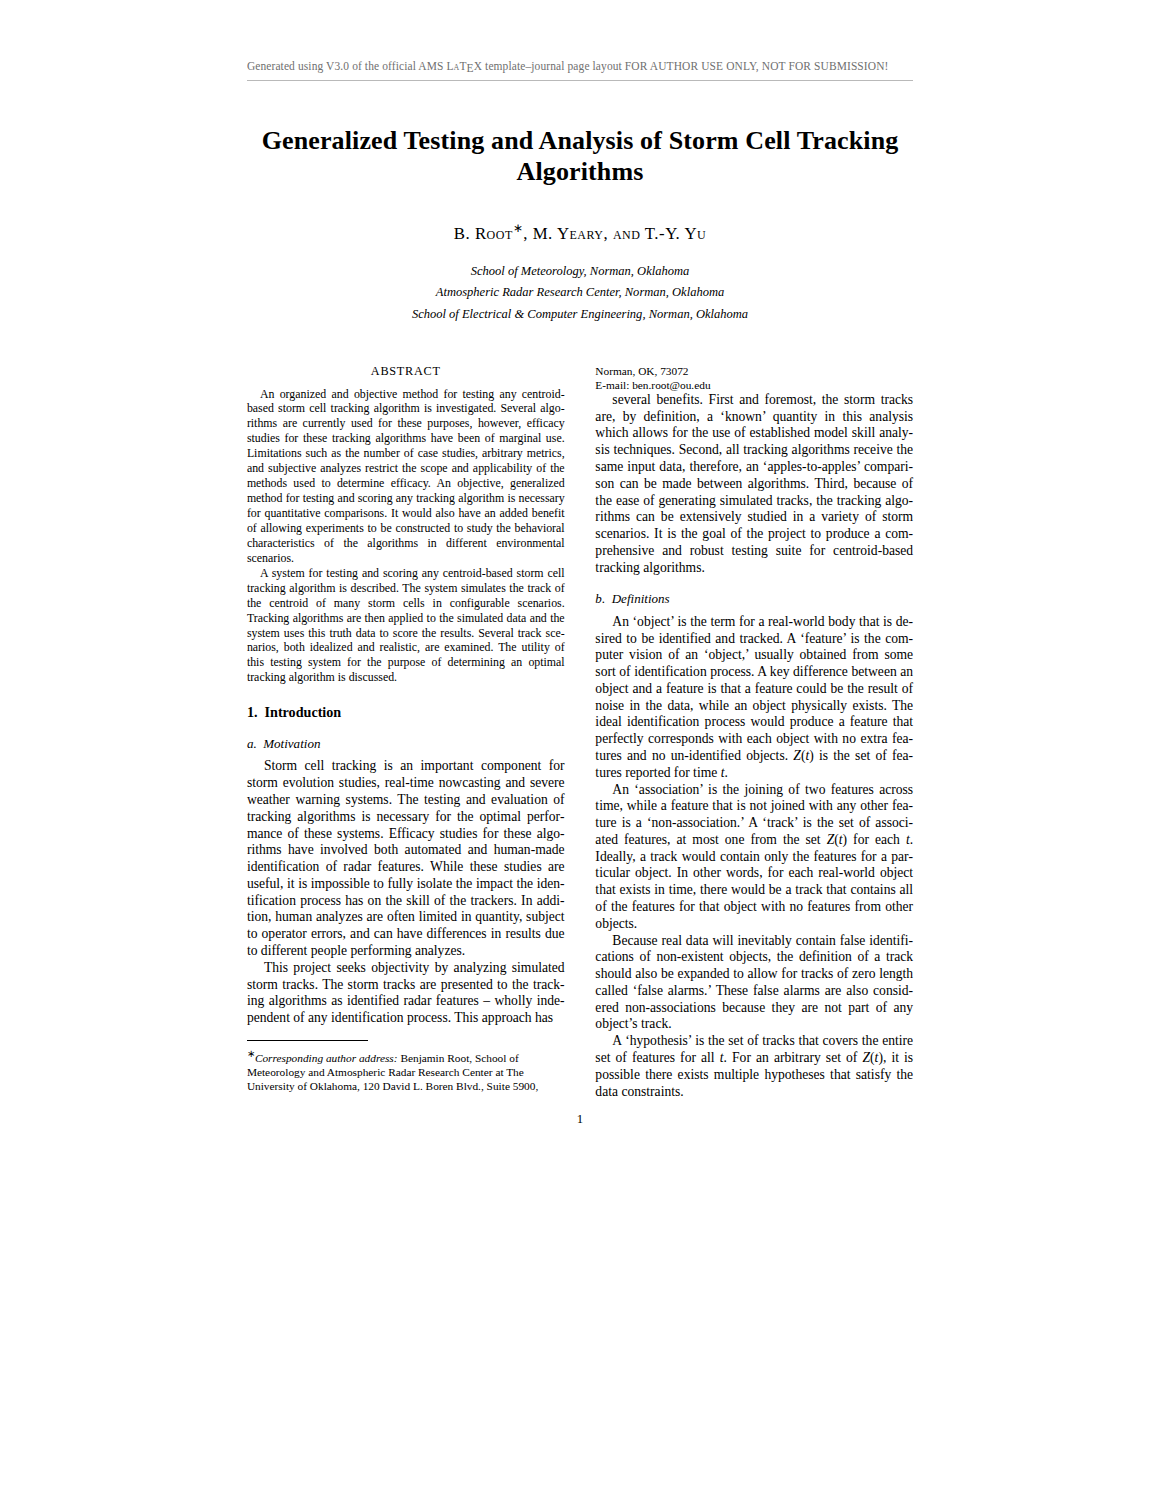Generated using V3.0 of the official AMS La TEX template–journal page layout FOR AUTHOR USE ONLY, NOT FOR SUBMISSION!
Generalized Testing and Analysis of Storm Cell Tracking
Algorithms
B. Root∗, M. Yeary, and T.-Y. Yu
School of Meteorology, Norman, Oklahoma
Atmospheric Radar Research Center, Norman, Oklahoma
School of Electrical & Computer Engineering, Norman, Oklahoma
ABSTRACT
An organized and objective method for testing any centroid-based storm cell tracking algorithm is investigated. Several algorithms are currently used for these purposes, however, efficacy studies for these tracking algorithms have been of marginal use. Limitations such as the number of case studies, arbitrary metrics, and subjective analyzes restrict the scope and applicability of the methods used to determine efficacy. An objective, generalized method for testing and scoring any tracking algorithm is necessary for quantitative comparisons. It would also have an added benefit of allowing experiments to be constructed to study the behavioral characteristics of the algorithms in different environmental scenarios.
A system for testing and scoring any centroid-based storm cell tracking algorithm is described. The system simulates the track of the centroid of many storm cells in configurable scenarios. Tracking algorithms are then applied to the simulated data and the system uses this truth data to score the results. Several track scenarios, both idealized and realistic, are examined. The utility of this testing system for the purpose of determining an optimal tracking algorithm is discussed.
1. Introduction
a. Motivation
Storm cell tracking is an important component for storm evolution studies, real-time nowcasting and severe weather warning systems. The testing and evaluation of tracking algorithms is necessary for the optimal performance of these systems. Efficacy studies for these algorithms have involved both automated and human-made identification of radar features. While these studies are useful, it is impossible to fully isolate the impact the identification process has on the skill of the trackers. In addition, human analyzes are often limited in quantity, subject to operator errors, and can have differences in results due to different people performing analyzes.
This project seeks objectivity by analyzing simulated storm tracks. The storm tracks are presented to the tracking algorithms as identified radar features – wholly independent of any identification process. This approach has
∗Corresponding author address: Benjamin Root, School of Meteorology and Atmospheric Radar Research Center at The University of Oklahoma, 120 David L. Boren Blvd., Suite 5900, Norman, OK, 73072
E-mail: ben.root@ou.edu
several benefits. First and foremost, the storm tracks are, by definition, a ‘known’ quantity in this analysis which allows for the use of established model skill analysis techniques. Second, all tracking algorithms receive the same input data, therefore, an ‘apples-to-apples’ comparison can be made between algorithms. Third, because of the ease of generating simulated tracks, the tracking algorithms can be extensively studied in a variety of storm scenarios. It is the goal of the project to produce a comprehensive and robust testing suite for centroid-based tracking algorithms.
b. Definitions
An ‘object’ is the term for a real-world body that is desired to be identified and tracked. A ‘feature’ is the computer vision of an ‘object,’ usually obtained from some sort of identification process. A key difference between an object and a feature is that a feature could be the result of noise in the data, while an object physically exists. The ideal identification process would produce a feature that perfectly corresponds with each object with no extra features and no un-identified objects. Z(t) is the set of features reported for time t.
An ‘association’ is the joining of two features across time, while a feature that is not joined with any other feature is a ‘non-association.’ A ‘track’ is the set of associated features, at most one from the set Z(t) for each t. Ideally, a track would contain only the features for a particular object. In other words, for each real-world object that exists in time, there would be a track that contains all of the features for that object with no features from other objects.
Because real data will inevitably contain false identifications of non-existent objects, the definition of a track should also be expanded to allow for tracks of zero length called ‘false alarms.’ These false alarms are also considered non-associations because they are not part of any object’s track.
A ‘hypothesis’ is the set of tracks that covers the entire set of features for all t. For an arbitrary set of Z(t), it is possible there exists multiple hypotheses that satisfy the data constraints.
1